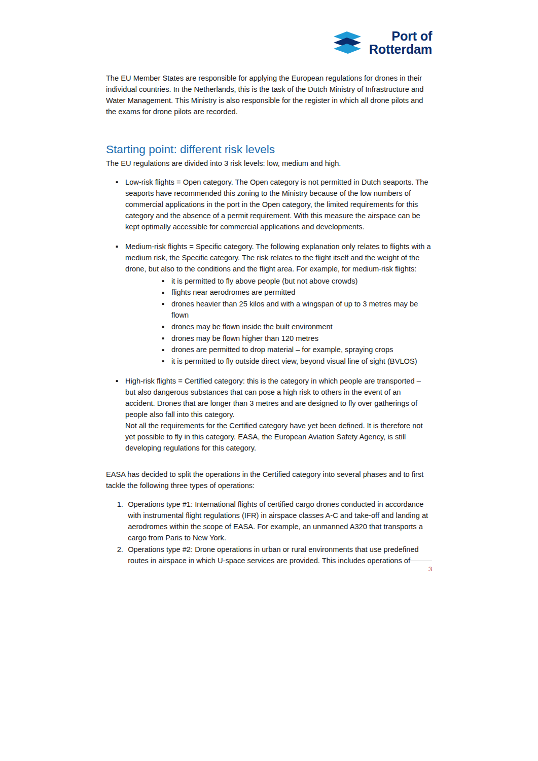Port of
Rotterdam
The EU Member States are responsible for applying the European regulations for drones in their individual countries. In the Netherlands, this is the task of the Dutch Ministry of Infrastructure and Water Management. This Ministry is also responsible for the register in which all drone pilots and the exams for drone pilots are recorded.
Starting point: different risk levels
The EU regulations are divided into 3 risk levels: low, medium and high.
Low-risk flights = Open category. The Open category is not permitted in Dutch seaports. The seaports have recommended this zoning to the Ministry because of the low numbers of commercial applications in the port in the Open category, the limited requirements for this category and the absence of a permit requirement. With this measure the airspace can be kept optimally accessible for commercial applications and developments.
Medium-risk flights = Specific category. The following explanation only relates to flights with a medium risk, the Specific category. The risk relates to the flight itself and the weight of the drone, but also to the conditions and the flight area. For example, for medium-risk flights:
it is permitted to fly above people (but not above crowds)
flights near aerodromes are permitted
drones heavier than 25 kilos and with a wingspan of up to 3 metres may be flown
drones may be flown inside the built environment
drones may be flown higher than 120 metres
drones are permitted to drop material – for example, spraying crops
it is permitted to fly outside direct view, beyond visual line of sight (BVLOS)
High-risk flights = Certified category: this is the category in which people are transported – but also dangerous substances that can pose a high risk to others in the event of an accident. Drones that are longer than 3 metres and are designed to fly over gatherings of people also fall into this category.
Not all the requirements for the Certified category have yet been defined. It is therefore not yet possible to fly in this category. EASA, the European Aviation Safety Agency, is still developing regulations for this category.
EASA has decided to split the operations in the Certified category into several phases and to first tackle the following three types of operations:
Operations type #1: International flights of certified cargo drones conducted in accordance with instrumental flight regulations (IFR) in airspace classes A-C and take-off and landing at aerodromes within the scope of EASA. For example, an unmanned A320 that transports a cargo from Paris to New York.
Operations type #2: Drone operations in urban or rural environments that use predefined routes in airspace in which U-space services are provided. This includes operations of
3